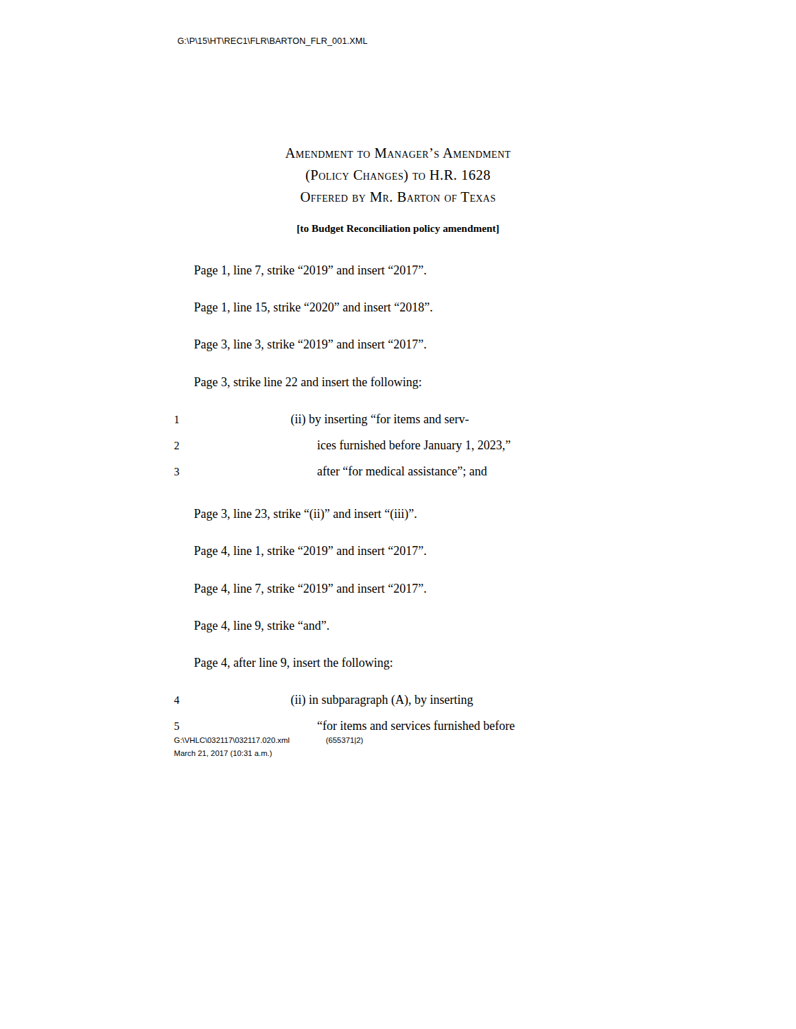G:\P\15\HT\REC1\FLR\BARTON_FLR_001.XML
Amendment to Manager’s Amendment
(Policy Changes) to H.R. 1628
Offered by Mr. Barton of Texas
[to Budget Reconciliation policy amendment]
Page 1, line 7, strike “2019” and insert “2017”.
Page 1, line 15, strike “2020” and insert “2018”.
Page 3, line 3, strike “2019” and insert “2017”.
Page 3, strike line 22 and insert the following:
1
(ii) by inserting “for items and serv-
2
ices furnished before January 1, 2023,”
3
after “for medical assistance”; and
Page 3, line 23, strike “(ii)” and insert “(iii)”.
Page 4, line 1, strike “2019” and insert “2017”.
Page 4, line 7, strike “2019” and insert “2017”.
Page 4, line 9, strike “and”.
Page 4, after line 9, insert the following:
4
(ii) in subparagraph (A), by inserting
5
“for items and services furnished before
G:\VHLC\032117\032117.020.xml (655371|2)
March 21, 2017 (10:31 a.m.)